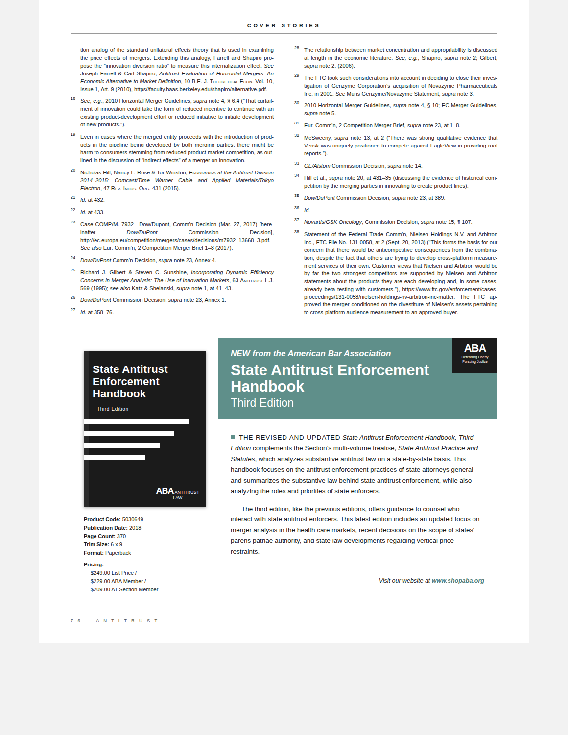COVER STORIES
tion analog of the standard unilateral effects theory that is used in examining the price effects of mergers. Extending this analogy, Farrell and Shapiro propose the “innovation diversion ratio” to measure this internalization effect. See Joseph Farrell & Carl Shapiro, Antitrust Evaluation of Horizontal Mergers: An Economic Alternative to Market Definition, 10 B.E. J. Theoretical Econ. Vol. 10, Issue 1, Art. 9 (2010), https//faculty.haas.berkeley.edu/shapiro/alternative.pdf.
18 See, e.g., 2010 Horizontal Merger Guidelines, supra note 4, § 6.4 (“That curtailment of innovation could take the form of reduced incentive to continue with an existing product-development effort or reduced initiative to initiate development of new products.”).
19 Even in cases where the merged entity proceeds with the introduction of products in the pipeline being developed by both merging parties, there might be harm to consumers stemming from reduced product market competition, as outlined in the discussion of “indirect effects” of a merger on innovation.
20 Nicholas Hill, Nancy L. Rose & Tor Winston, Economics at the Antitrust Division 2014–2015: Comcast/Time Warner Cable and Applied Materials/Tokyo Electron, 47 Rev. Indus. Org. 431 (2015).
21 Id. at 432.
22 Id. at 433.
23 Case COMP/M. 7932—Dow/Dupont, Comm’n Decision (Mar. 27, 2017) [hereinafter Dow/DuPont Commission Decision], http://ec.europa.eu/competition/mergers/cases/decisions/m7932_13668_3.pdf. See also Eur. Comm’n, 2 Competition Merger Brief 1–8 (2017).
24 Dow/DuPont Comm’n Decision, supra note 23, Annex 4.
25 Richard J. Gilbert & Steven C. Sunshine, Incorporating Dynamic Efficiency Concerns in Merger Analysis: The Use of Innovation Markets, 63 Antitrust L.J. 569 (1995); see also Katz & Shelanski, supra note 1, at 41–43.
26 Dow/DuPont Commission Decision, supra note 23, Annex 1.
27 Id. at 358–76.
28 The relationship between market concentration and appropriability is discussed at length in the economic literature. See, e.g., Shapiro, supra note 2; Gilbert, supra note 2. (2006).
29 The FTC took such considerations into account in deciding to close their investigation of Genzyme Corporation’s acquisition of Novazyme Pharmaceuticals Inc. in 2001. See Muris Genzyme/Novazyme Statement, supra note 3.
302010 Horizontal Merger Guidelines, supra note 4, § 10; EC Merger Guidelines, supra note 5.
31 Eur. Comm’n, 2 Competition Merger Brief, supra note 23, at 1–8.
32 McSweeny, supra note 13, at 2 (“There was strong qualitative evidence that Verisk was uniquely positioned to compete against EagleView in providing roof reports.”).
33 GE/Alstom Commission Decision, supra note 14.
34 Hill et al., supra note 20, at 431–35 (discussing the evidence of historical competition by the merging parties in innovating to create product lines).
35 Dow/DuPont Commission Decision, supra note 23, at 389.
36 Id.
37 Novartis/GSK Oncology, Commission Decision, supra note 15, ¶ 107.
38 Statement of the Federal Trade Comm’n, Nielsen Holdings N.V. and Arbitron Inc., FTC File No. 131-0058, at 2 (Sept. 20, 2013) (“This forms the basis for our concern that there would be anticompetitive consequences from the combination, despite the fact that others are trying to develop cross-platform measurement services of their own. Customer views that Nielsen and Arbitron would be by far the two strongest competitors are supported by Nielsen and Arbitron statements about the products they are each developing and, in some cases, already beta testing with customers.”), https://www.ftc.gov/enforcement/cases-proceedings/131-0058/nielsen-holdings-nv-arbitron-inc-matter. The FTC approved the merger conditioned on the divestiture of Nielsen’s assets pertaining to cross-platform audience measurement to an approved buyer.
State Antitrust
Enforcement
Handbook
Third Edition
ABA ANTITRUST
LAW
Product Code: 5030649
Publication Date: 2018
Page Count: 370
Trim Size: 6 x 9
Format: Paperback
Pricing:
$249.00 List Price /
$229.00 ABA Member /
$209.00 AT Section Member
ABA Defending Liberty
Pursuing Justice
NEW from the American Bar Association
State Antitrust Enforcement Handbook
Third Edition
THE REVISED AND UPDATED State Antitrust Enforcement Handbook, Third Edition complements the Section’s multi-volume treatise, State Antitrust Practice and Statutes, which analyzes substantive antitrust law on a state-by-state basis. This handbook focuses on the antitrust enforcement practices of state attorneys general and summarizes the substantive law behind state antitrust enforcement, while also analyzing the roles and priorities of state enforcers.
The third edition, like the previous editions, offers guidance to counsel who interact with state antitrust enforcers. This latest edition includes an updated focus on merger analysis in the health care markets, recent decisions on the scope of states’ parens patriae authority, and state law developments regarding vertical price restraints.
Visit our website at www.shopaba.org
7 6 · A N T I T R U S T